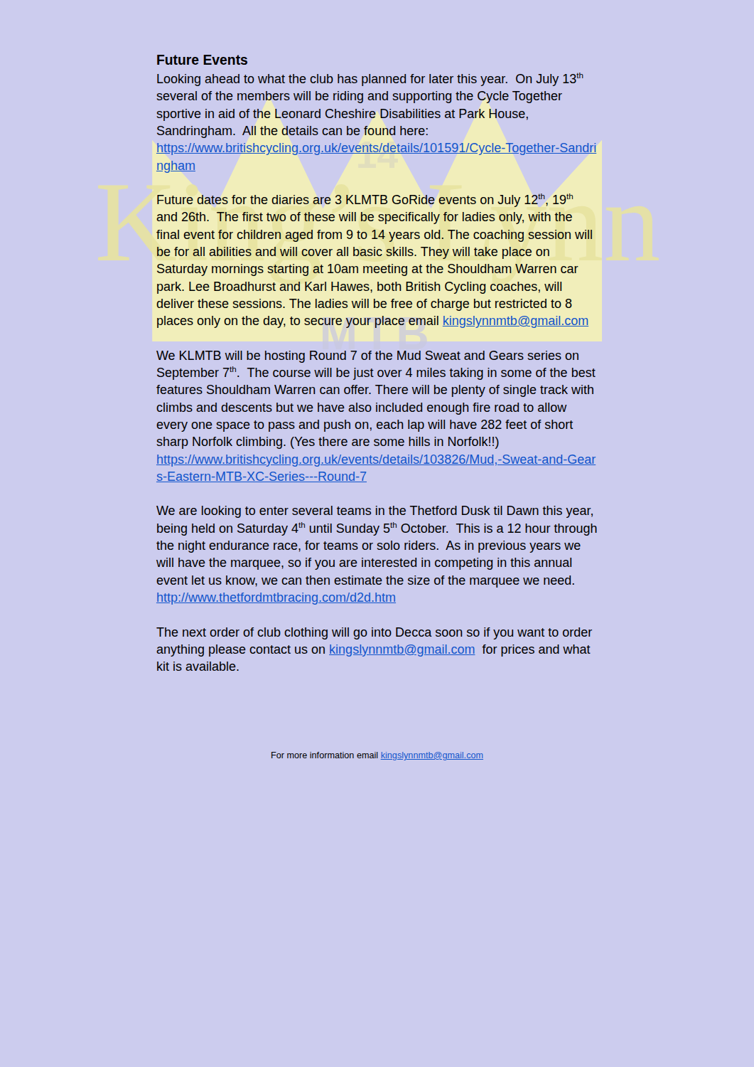14
King’s Lynn
MTB
Future Events
Looking ahead to what the club has planned for later this year. On July 13th several of the members will be riding and supporting the Cycle Together sportive in aid of the Leonard Cheshire Disabilities at Park House, Sandringham. All the details can be found here:
https://www.britishcycling.org.uk/events/details/101591/Cycle-Together-Sandringham
Future dates for the diaries are 3 KLMTB GoRide events on July 12th, 19th and 26th. The first two of these will be specifically for ladies only, with the final event for children aged from 9 to 14 years old. The coaching session will be for all abilities and will cover all basic skills. They will take place on Saturday mornings starting at 10am meeting at the Shouldham Warren car park. Lee Broadhurst and Karl Hawes, both British Cycling coaches, will deliver these sessions. The ladies will be free of charge but restricted to 8 places only on the day, to secure your place email kingslynnmtb@gmail.com
We KLMTB will be hosting Round 7 of the Mud Sweat and Gears series on September 7th. The course will be just over 4 miles taking in some of the best features Shouldham Warren can offer. There will be plenty of single track with climbs and descents but we have also included enough fire road to allow every one space to pass and push on, each lap will have 282 feet of short sharp Norfolk climbing. (Yes there are some hills in Norfolk!!)
https://www.britishcycling.org.uk/events/details/103826/Mud,-Sweat-and-Gears-Eastern-MTB-XC-Series---Round-7
We are looking to enter several teams in the Thetford Dusk til Dawn this year, being held on Saturday 4th until Sunday 5th October. This is a 12 hour through the night endurance race, for teams or solo riders. As in previous years we will have the marquee, so if you are interested in competing in this annual event let us know, we can then estimate the size of the marquee we need.
http://www.thetfordmtbracing.com/d2d.htm
The next order of club clothing will go into Decca soon so if you want to order anything please contact us on kingslynnmtb@gmail.com for prices and what kit is available.
For more information email kingslynnmtb@gmail.com